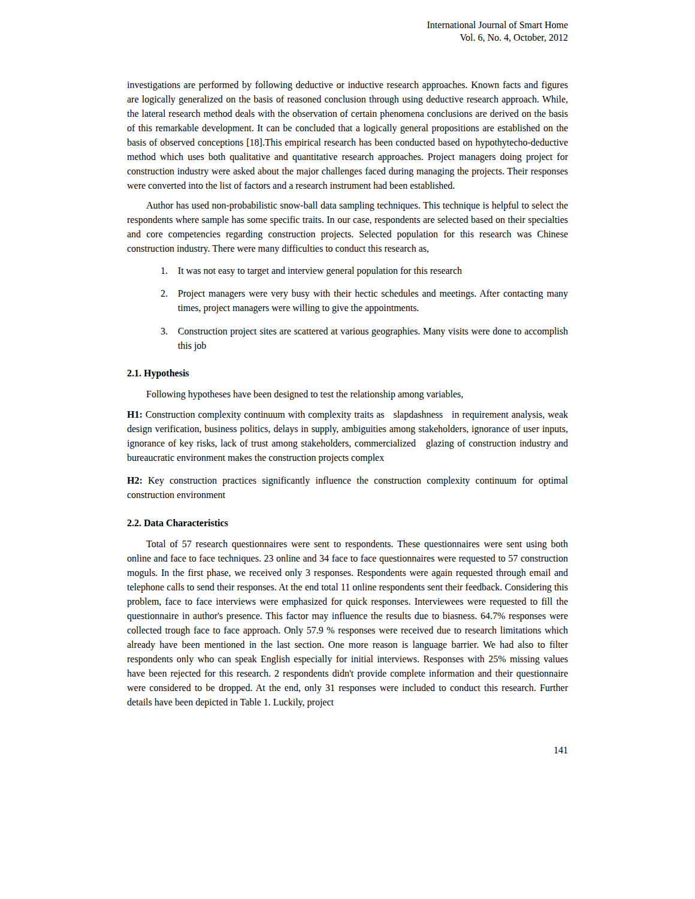International Journal of Smart Home Vol. 6, No. 4, October, 2012
investigations are performed by following deductive or inductive research approaches. Known facts and figures are logically generalized on the basis of reasoned conclusion through using deductive research approach. While, the lateral research method deals with the observation of certain phenomena conclusions are derived on the basis of this remarkable development. It can be concluded that a logically general propositions are established on the basis of observed conceptions [18].This empirical research has been conducted based on hypothytecho-deductive method which uses both qualitative and quantitative research approaches. Project managers doing project for construction industry were asked about the major challenges faced during managing the projects. Their responses were converted into the list of factors and a research instrument had been established.
Author has used non-probabilistic snow-ball data sampling techniques. This technique is helpful to select the respondents where sample has some specific traits. In our case, respondents are selected based on their specialties and core competencies regarding construction projects. Selected population for this research was Chinese construction industry. There were many difficulties to conduct this research as,
It was not easy to target and interview general population for this research
Project managers were very busy with their hectic schedules and meetings. After contacting many times, project managers were willing to give the appointments.
Construction project sites are scattered at various geographies. Many visits were done to accomplish this job
2.1. Hypothesis
Following hypotheses have been designed to test the relationship among variables,
H1: Construction complexity continuum with complexity traits as slapdashness in requirement analysis, weak design verification, business politics, delays in supply, ambiguities among stakeholders, ignorance of user inputs, ignorance of key risks, lack of trust among stakeholders, commercialized glazing of construction industry and bureaucratic environment makes the construction projects complex
H2: Key construction practices significantly influence the construction complexity continuum for optimal construction environment
2.2. Data Characteristics
Total of 57 research questionnaires were sent to respondents. These questionnaires were sent using both online and face to face techniques. 23 online and 34 face to face questionnaires were requested to 57 construction moguls. In the first phase, we received only 3 responses. Respondents were again requested through email and telephone calls to send their responses. At the end total 11 online respondents sent their feedback. Considering this problem, face to face interviews were emphasized for quick responses. Interviewees were requested to fill the questionnaire in author's presence. This factor may influence the results due to biasness. 64.7% responses were collected trough face to face approach. Only 57.9 % responses were received due to research limitations which already have been mentioned in the last section. One more reason is language barrier. We had also to filter respondents only who can speak English especially for initial interviews. Responses with 25% missing values have been rejected for this research. 2 respondents didn't provide complete information and their questionnaire were considered to be dropped. At the end, only 31 responses were included to conduct this research. Further details have been depicted in Table 1. Luckily, project
141